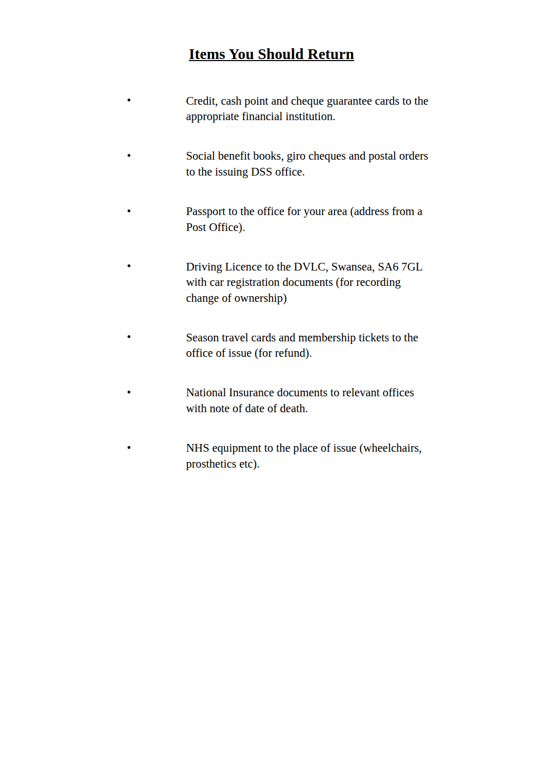Items You Should Return
Credit, cash point and cheque guarantee cards to the appropriate financial institution.
Social benefit books, giro cheques and postal orders to the issuing DSS office.
Passport to the office for your area (address from a Post Office).
Driving Licence to the DVLC, Swansea, SA6 7GL with car registration documents (for recording change of ownership)
Season travel cards and membership tickets to the office of issue (for refund).
National Insurance documents to relevant offices with note of date of death.
NHS equipment to the place of issue (wheelchairs, prosthetics etc).